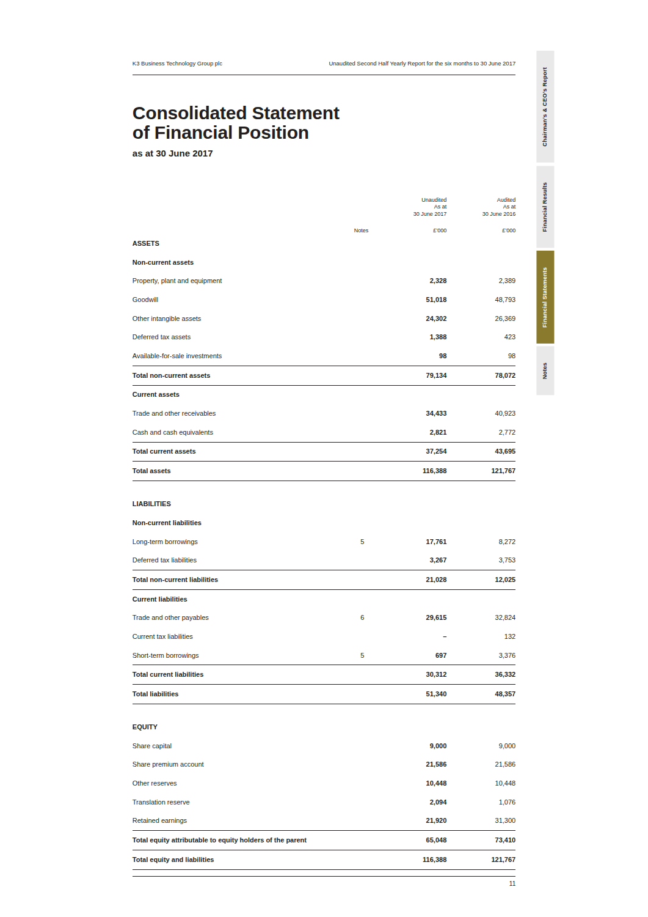Chairman’s & CEO’s Report
Financial Results
Financial Statements
Notes
K3 Business Technology Group plc
Unaudited Second Half Yearly Report for the six months to 30 June 2017
Consolidated Statement
of Financial Position
as at 30 June 2017
| | | Unaudited As at 30 June 2017 | Audited As at 30 June 2016 |
| | Notes | £’000 | £’000 |
| ASSETS | | | |
| Non-current assets | | | |
| Property, plant and equipment | | 2,328 | 2,389 |
| Goodwill | | 51,018 | 48,793 |
| Other intangible assets | | 24,302 | 26,369 |
| Deferred tax assets | | 1,388 | 423 |
| Available-for-sale investments | | 98 | 98 |
| Total non-current assets | | 79,134 | 78,072 |
| Current assets | | | |
| Trade and other receivables | | 34,433 | 40,923 |
| Cash and cash equivalents | | 2,821 | 2,772 |
| Total current assets | | 37,254 | 43,695 |
| Total assets | | 116,388 | 121,767 |
| LIABILITIES | | | |
| Non-current liabilities | | | |
| Long-term borrowings | 5 | 17,761 | 8,272 |
| Deferred tax liabilities | | 3,267 | 3,753 |
| Total non-current liabilities | | 21,028 | 12,025 |
| Current liabilities | | | |
| Trade and other payables | 6 | 29,615 | 32,824 |
| Current tax liabilities | | – | 132 |
| Short-term borrowings | 5 | 697 | 3,376 |
| Total current liabilities | | 30,312 | 36,332 |
| Total liabilities | | 51,340 | 48,357 |
| EQUITY | | | |
| Share capital | | 9,000 | 9,000 |
| Share premium account | | 21,586 | 21,586 |
| Other reserves | | 10,448 | 10,448 |
| Translation reserve | | 2,094 | 1,076 |
| Retained earnings | | 21,920 | 31,300 |
| Total equity attributable to equity holders of the parent | | 65,048 | 73,410 |
| Total equity and liabilities | | 116,388 | 121,767 |
11